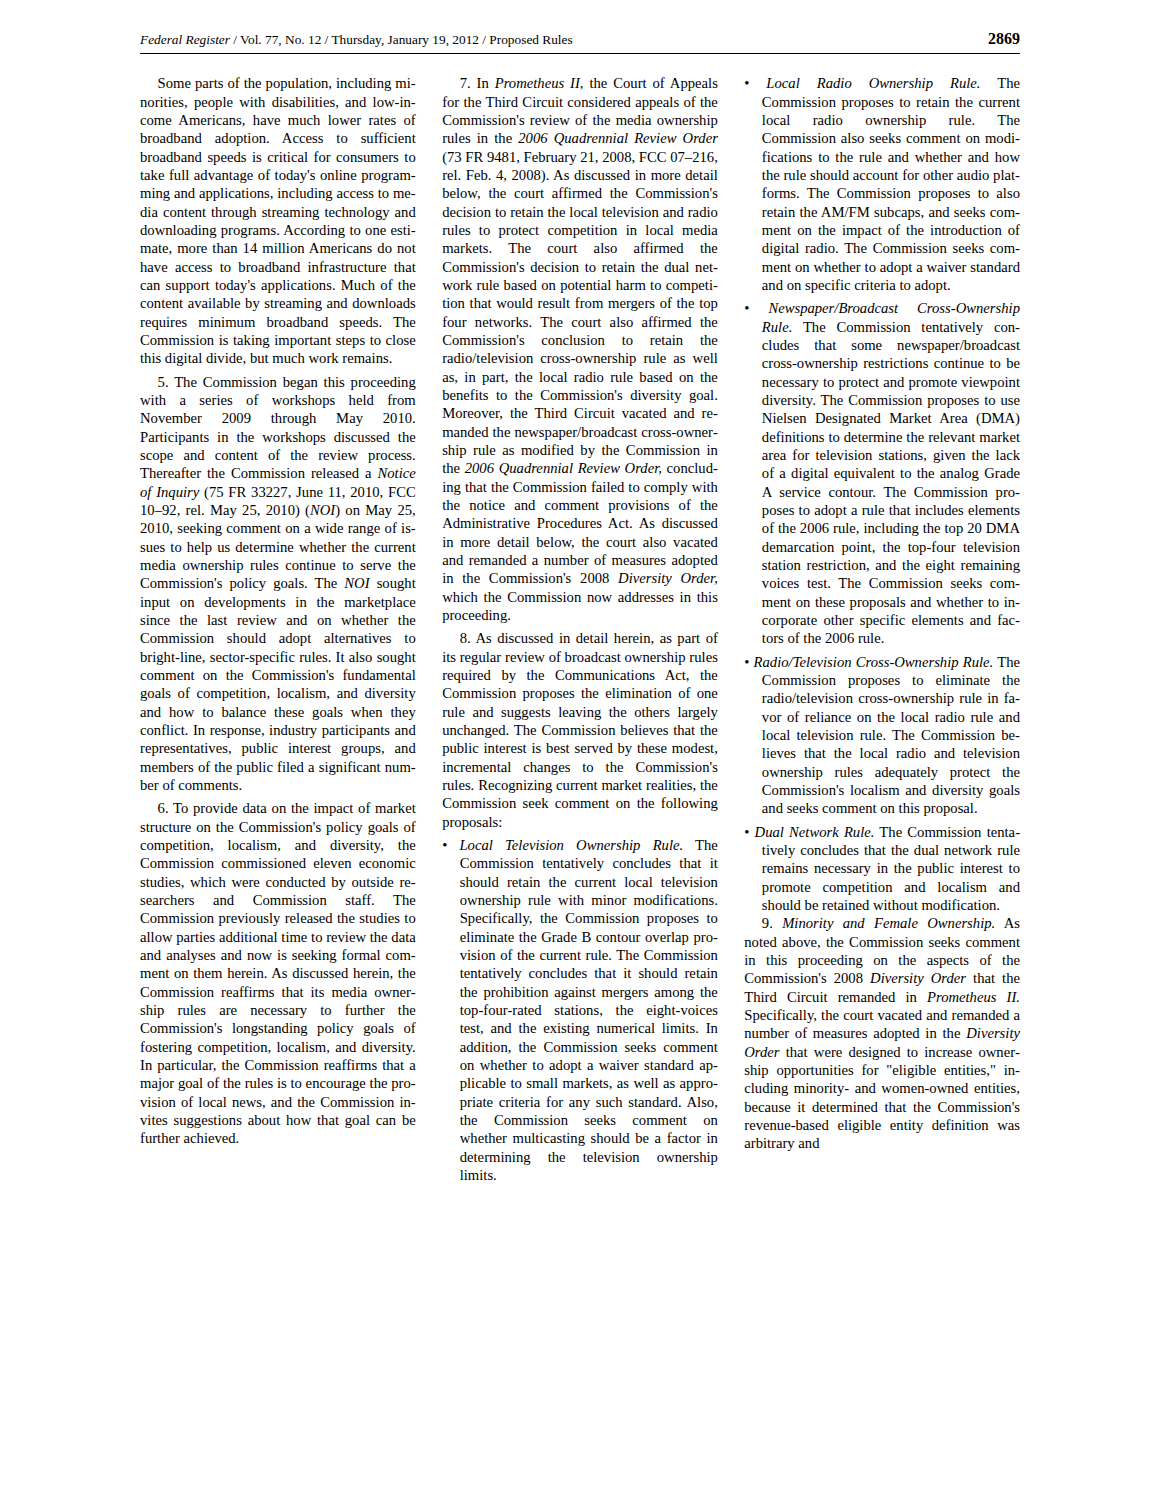Federal Register / Vol. 77, No. 12 / Thursday, January 19, 2012 / Proposed Rules
2869
Some parts of the population, including minorities, people with disabilities, and low-income Americans, have much lower rates of broadband adoption. Access to sufficient broadband speeds is critical for consumers to take full advantage of today's online programming and applications, including access to media content through streaming technology and downloading programs. According to one estimate, more than 14 million Americans do not have access to broadband infrastructure that can support today's applications. Much of the content available by streaming and downloads requires minimum broadband speeds. The Commission is taking important steps to close this digital divide, but much work remains.
5. The Commission began this proceeding with a series of workshops held from November 2009 through May 2010. Participants in the workshops discussed the scope and content of the review process. Thereafter the Commission released a Notice of Inquiry (75 FR 33227, June 11, 2010, FCC 10–92, rel. May 25, 2010) (NOI) on May 25, 2010, seeking comment on a wide range of issues to help us determine whether the current media ownership rules continue to serve the Commission's policy goals. The NOI sought input on developments in the marketplace since the last review and on whether the Commission should adopt alternatives to bright-line, sector-specific rules. It also sought comment on the Commission's fundamental goals of competition, localism, and diversity and how to balance these goals when they conflict. In response, industry participants and representatives, public interest groups, and members of the public filed a significant number of comments.
6. To provide data on the impact of market structure on the Commission's policy goals of competition, localism, and diversity, the Commission commissioned eleven economic studies, which were conducted by outside researchers and Commission staff. The Commission previously released the studies to allow parties additional time to review the data and analyses and now is seeking formal comment on them herein. As discussed herein, the Commission reaffirms that its media ownership rules are necessary to further the Commission's longstanding policy goals of fostering competition, localism, and diversity. In particular, the Commission reaffirms that a major goal of the rules is to encourage the provision of local news, and the Commission invites suggestions about how that goal can be further achieved.
7. In Prometheus II, the Court of Appeals for the Third Circuit considered appeals of the Commission's review of the media ownership rules in the 2006 Quadrennial Review Order (73 FR 9481, February 21, 2008, FCC 07–216, rel. Feb. 4, 2008). As discussed in more detail below, the court affirmed the Commission's decision to retain the local television and radio rules to protect competition in local media markets. The court also affirmed the Commission's decision to retain the dual network rule based on potential harm to competition that would result from mergers of the top four networks. The court also affirmed the Commission's conclusion to retain the radio/television cross-ownership rule as well as, in part, the local radio rule based on the benefits to the Commission's diversity goal. Moreover, the Third Circuit vacated and remanded the newspaper/broadcast cross-ownership rule as modified by the Commission in the 2006 Quadrennial Review Order, concluding that the Commission failed to comply with the notice and comment provisions of the Administrative Procedures Act. As discussed in more detail below, the court also vacated and remanded a number of measures adopted in the Commission's 2008 Diversity Order, which the Commission now addresses in this proceeding.
8. As discussed in detail herein, as part of its regular review of broadcast ownership rules required by the Communications Act, the Commission proposes the elimination of one rule and suggests leaving the others largely unchanged. The Commission believes that the public interest is best served by these modest, incremental changes to the Commission's rules. Recognizing current market realities, the Commission seek comment on the following proposals:
Local Television Ownership Rule. The Commission tentatively concludes that it should retain the current local television ownership rule with minor modifications. Specifically, the Commission proposes to eliminate the Grade B contour overlap provision of the current rule. The Commission tentatively concludes that it should retain the prohibition against mergers among the top-four-rated stations, the eight-voices test, and the existing numerical limits. In addition, the Commission seeks comment on whether to adopt a waiver standard applicable to small markets, as well as appropriate criteria for any such standard. Also, the Commission seeks comment on whether multicasting should be a factor in determining the television ownership limits.
Local Radio Ownership Rule. The Commission proposes to retain the current local radio ownership rule. The Commission also seeks comment on modifications to the rule and whether and how the rule should account for other audio platforms. The Commission proposes to also retain the AM/FM subcaps, and seeks comment on the impact of the introduction of digital radio. The Commission seeks comment on whether to adopt a waiver standard and on specific criteria to adopt.
Newspaper/Broadcast Cross-Ownership Rule. The Commission tentatively concludes that some newspaper/broadcast cross-ownership restrictions continue to be necessary to protect and promote viewpoint diversity. The Commission proposes to use Nielsen Designated Market Area (DMA) definitions to determine the relevant market area for television stations, given the lack of a digital equivalent to the analog Grade A service contour. The Commission proposes to adopt a rule that includes elements of the 2006 rule, including the top 20 DMA demarcation point, the top-four television station restriction, and the eight remaining voices test. The Commission seeks comment on these proposals and whether to incorporate other specific elements and factors of the 2006 rule.
Radio/Television Cross-Ownership Rule. The Commission proposes to eliminate the radio/television cross-ownership rule in favor of reliance on the local radio rule and local television rule. The Commission believes that the local radio and television ownership rules adequately protect the Commission's localism and diversity goals and seeks comment on this proposal.
Dual Network Rule. The Commission tentatively concludes that the dual network rule remains necessary in the public interest to promote competition and localism and should be retained without modification.
9. Minority and Female Ownership. As noted above, the Commission seeks comment in this proceeding on the aspects of the Commission's 2008 Diversity Order that the Third Circuit remanded in Prometheus II. Specifically, the court vacated and remanded a number of measures adopted in the Diversity Order that were designed to increase ownership opportunities for "eligible entities," including minority- and women-owned entities, because it determined that the Commission's revenue-based eligible entity definition was arbitrary and